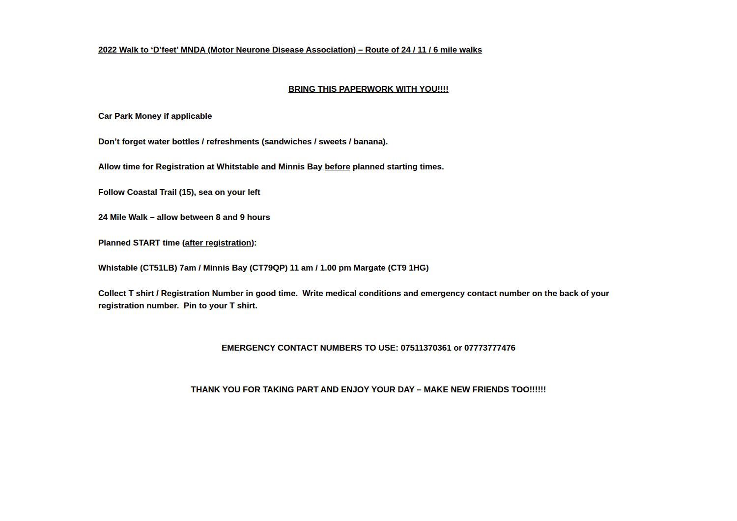2022 Walk to ‘D’feet’ MNDA (Motor Neurone Disease Association) – Route of 24 / 11 / 6 mile walks
BRING THIS PAPERWORK WITH YOU!!!!
Car Park Money if applicable
Don’t forget water bottles / refreshments (sandwiches / sweets / banana).
Allow time for Registration at Whitstable and Minnis Bay before planned starting times.
Follow Coastal Trail (15), sea on your left
24 Mile Walk – allow between 8 and 9 hours
Planned START time (after registration):
Whistable (CT51LB) 7am / Minnis Bay (CT79QP) 11 am / 1.00 pm Margate (CT9 1HG)
Collect T shirt / Registration Number in good time. Write medical conditions and emergency contact number on the back of your registration number. Pin to your T shirt.
EMERGENCY CONTACT NUMBERS TO USE: 07511370361 or 07773777476
THANK YOU FOR TAKING PART AND ENJOY YOUR DAY – MAKE NEW FRIENDS TOO!!!!!!